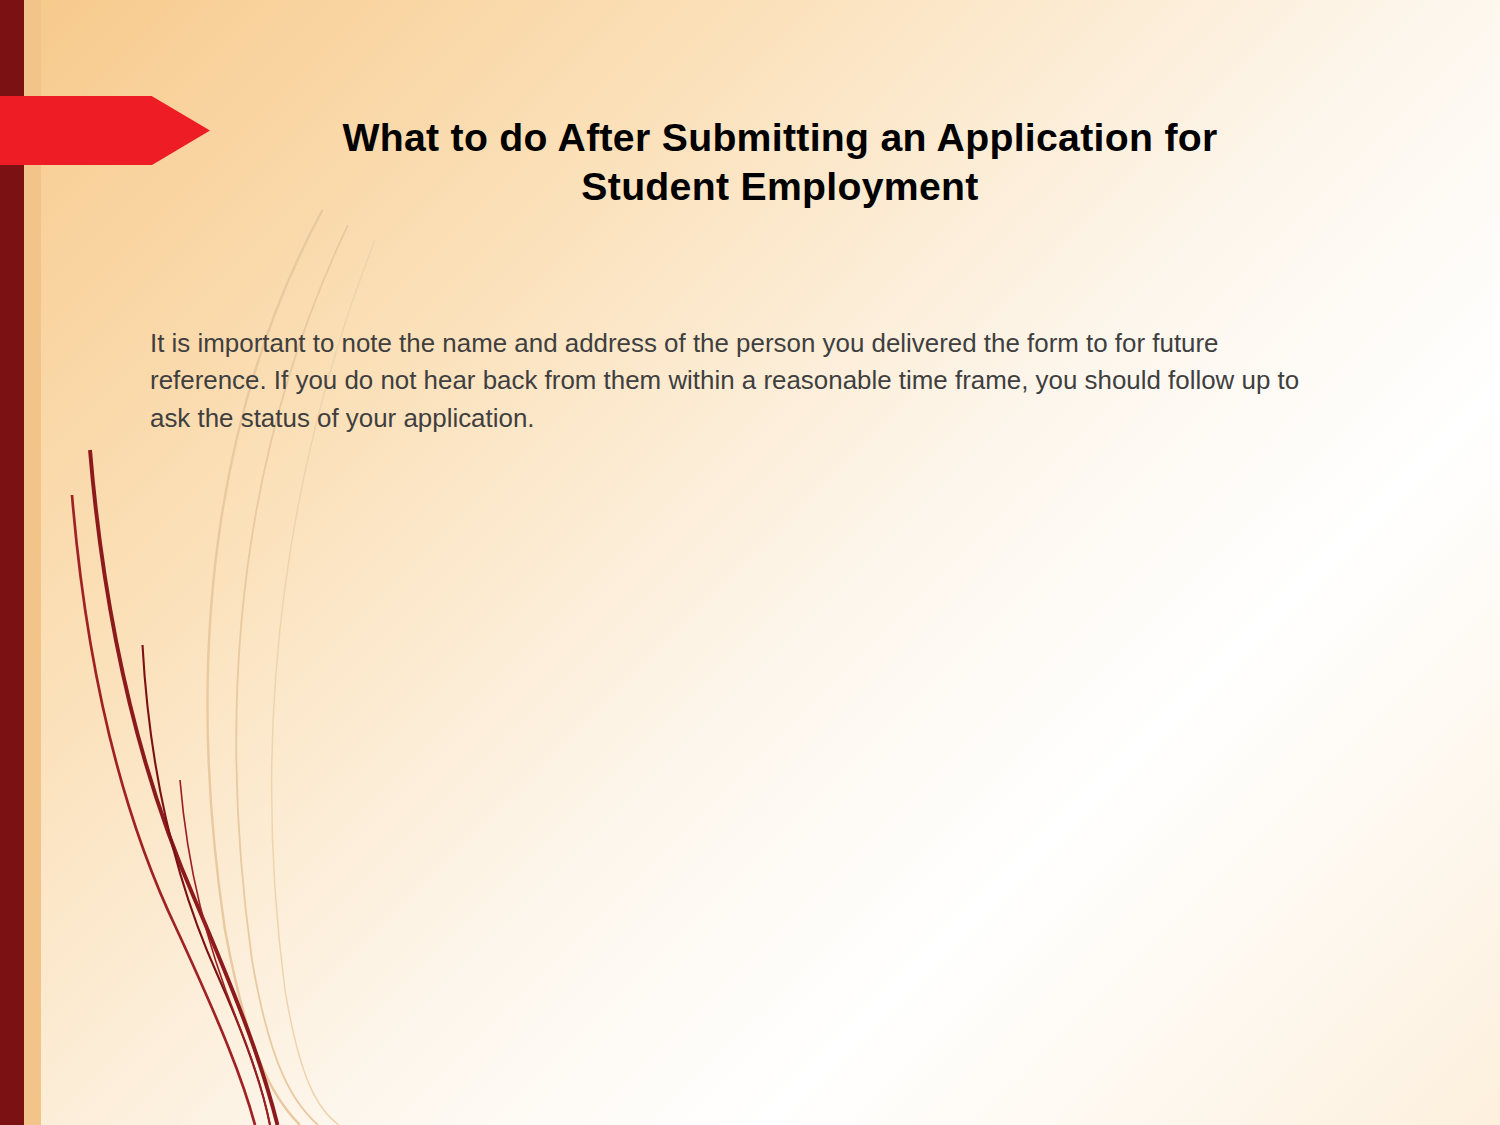What to do After Submitting an Application for Student Employment
It is important to note the name and address of the person you delivered the form to for future reference. If you do not hear back from them within a reasonable time frame, you should follow up to ask the status of your application.